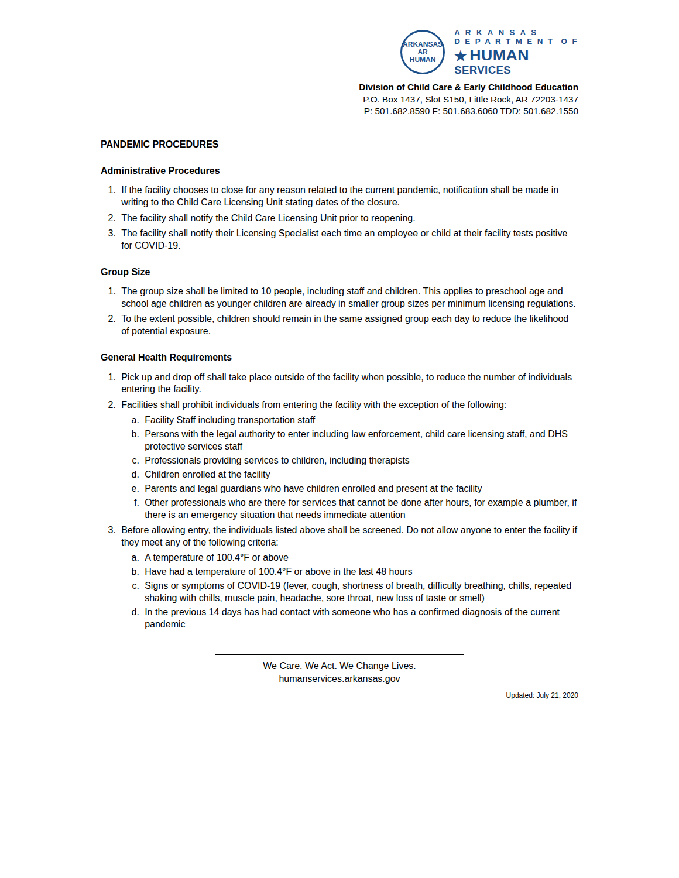ARKANSAS
AR
HUMAN
A R K A N S A S
D E P A R T M E N T O F
★HUMAN
SERVICES
Division of Child Care & Early Childhood Education
P.O. Box 1437, Slot S150, Little Rock, AR 72203-1437
P: 501.682.8590 F: 501.683.6060 TDD: 501.682.1550
PANDEMIC PROCEDURES
Administrative Procedures
If the facility chooses to close for any reason related to the current pandemic, notification shall be made in writing to the Child Care Licensing Unit stating dates of the closure.
The facility shall notify the Child Care Licensing Unit prior to reopening.
The facility shall notify their Licensing Specialist each time an employee or child at their facility tests positive for COVID-19.
Group Size
The group size shall be limited to 10 people, including staff and children. This applies to preschool age and school age children as younger children are already in smaller group sizes per minimum licensing regulations.
To the extent possible, children should remain in the same assigned group each day to reduce the likelihood of potential exposure.
General Health Requirements
Pick up and drop off shall take place outside of the facility when possible, to reduce the number of individuals entering the facility.
Facilities shall prohibit individuals from entering the facility with the exception of the following:
Facility Staff including transportation staff
Persons with the legal authority to enter including law enforcement, child care licensing staff, and DHS protective services staff
Professionals providing services to children, including therapists
Children enrolled at the facility
Parents and legal guardians who have children enrolled and present at the facility
Other professionals who are there for services that cannot be done after hours, for example a plumber, if there is an emergency situation that needs immediate attention
Before allowing entry, the individuals listed above shall be screened. Do not allow anyone to enter the facility if they meet any of the following criteria:
A temperature of 100.4°F or above
Have had a temperature of 100.4°F or above in the last 48 hours
Signs or symptoms of COVID-19 (fever, cough, shortness of breath, difficulty breathing, chills, repeated shaking with chills, muscle pain, headache, sore throat, new loss of taste or smell)
In the previous 14 days has had contact with someone who has a confirmed diagnosis of the current pandemic
We Care. We Act. We Change Lives.
humanservices.arkansas.gov
Updated: July 21, 2020